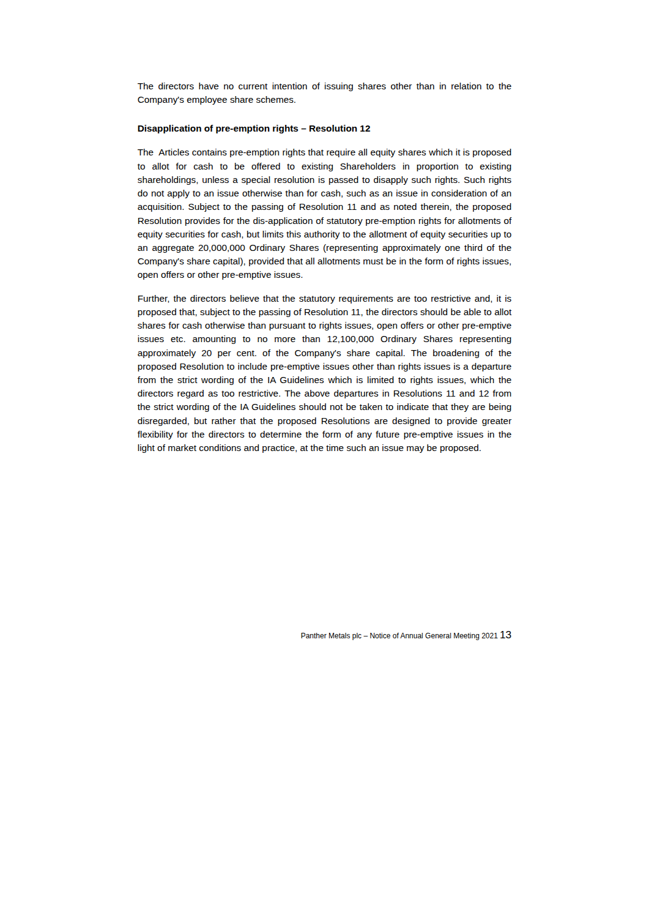The directors have no current intention of issuing shares other than in relation to the Company's employee share schemes.
Disapplication of pre-emption rights – Resolution 12
The Articles contains pre-emption rights that require all equity shares which it is proposed to allot for cash to be offered to existing Shareholders in proportion to existing shareholdings, unless a special resolution is passed to disapply such rights. Such rights do not apply to an issue otherwise than for cash, such as an issue in consideration of an acquisition. Subject to the passing of Resolution 11 and as noted therein, the proposed Resolution provides for the dis-application of statutory pre-emption rights for allotments of equity securities for cash, but limits this authority to the allotment of equity securities up to an aggregate 20,000,000 Ordinary Shares (representing approximately one third of the Company's share capital), provided that all allotments must be in the form of rights issues, open offers or other pre-emptive issues.
Further, the directors believe that the statutory requirements are too restrictive and, it is proposed that, subject to the passing of Resolution 11, the directors should be able to allot shares for cash otherwise than pursuant to rights issues, open offers or other pre-emptive issues etc. amounting to no more than 12,100,000 Ordinary Shares representing approximately 20 per cent. of the Company's share capital. The broadening of the proposed Resolution to include pre-emptive issues other than rights issues is a departure from the strict wording of the IA Guidelines which is limited to rights issues, which the directors regard as too restrictive. The above departures in Resolutions 11 and 12 from the strict wording of the IA Guidelines should not be taken to indicate that they are being disregarded, but rather that the proposed Resolutions are designed to provide greater flexibility for the directors to determine the form of any future pre-emptive issues in the light of market conditions and practice, at the time such an issue may be proposed.
Panther Metals plc – Notice of Annual General Meeting 202113